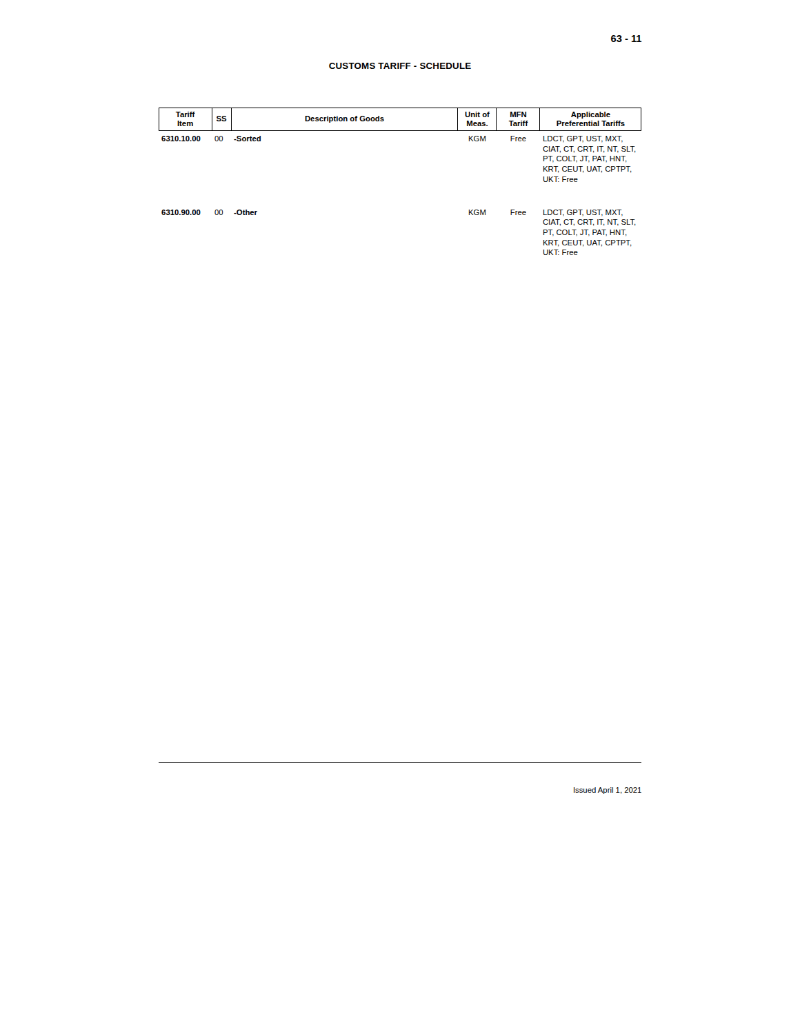63 - 11
CUSTOMS TARIFF - SCHEDULE
| Tariff Item | SS | Description of Goods | Unit of Meas. | MFN Tariff | Applicable Preferential Tariffs |
| --- | --- | --- | --- | --- | --- |
| 6310.10.00 | 00 | -Sorted | KGM | Free | LDCT, GPT, UST, MXT, CIAT, CT, CRT, IT, NT, SLT, PT, COLT, JT, PAT, HNT, KRT, CEUT, UAT, CPTPT, UKT: Free |
| 6310.90.00 | 00 | -Other | KGM | Free | LDCT, GPT, UST, MXT, CIAT, CT, CRT, IT, NT, SLT, PT, COLT, JT, PAT, HNT, KRT, CEUT, UAT, CPTPT, UKT: Free |
Issued April 1, 2021